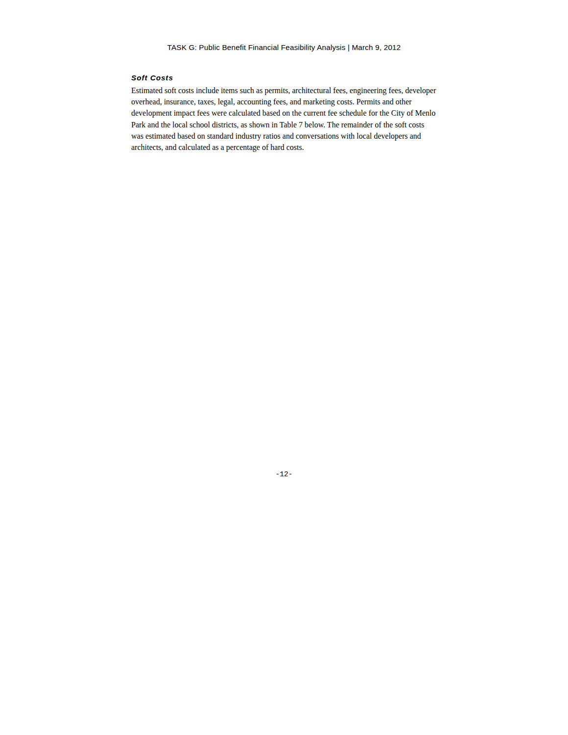TASK G: Public Benefit Financial Feasibility Analysis | March 9, 2012
Soft Costs
Estimated soft costs include items such as permits, architectural fees, engineering fees, developer overhead, insurance, taxes, legal, accounting fees, and marketing costs. Permits and other development impact fees were calculated based on the current fee schedule for the City of Menlo Park and the local school districts, as shown in Table 7 below. The remainder of the soft costs was estimated based on standard industry ratios and conversations with local developers and architects, and calculated as a percentage of hard costs.
-12-